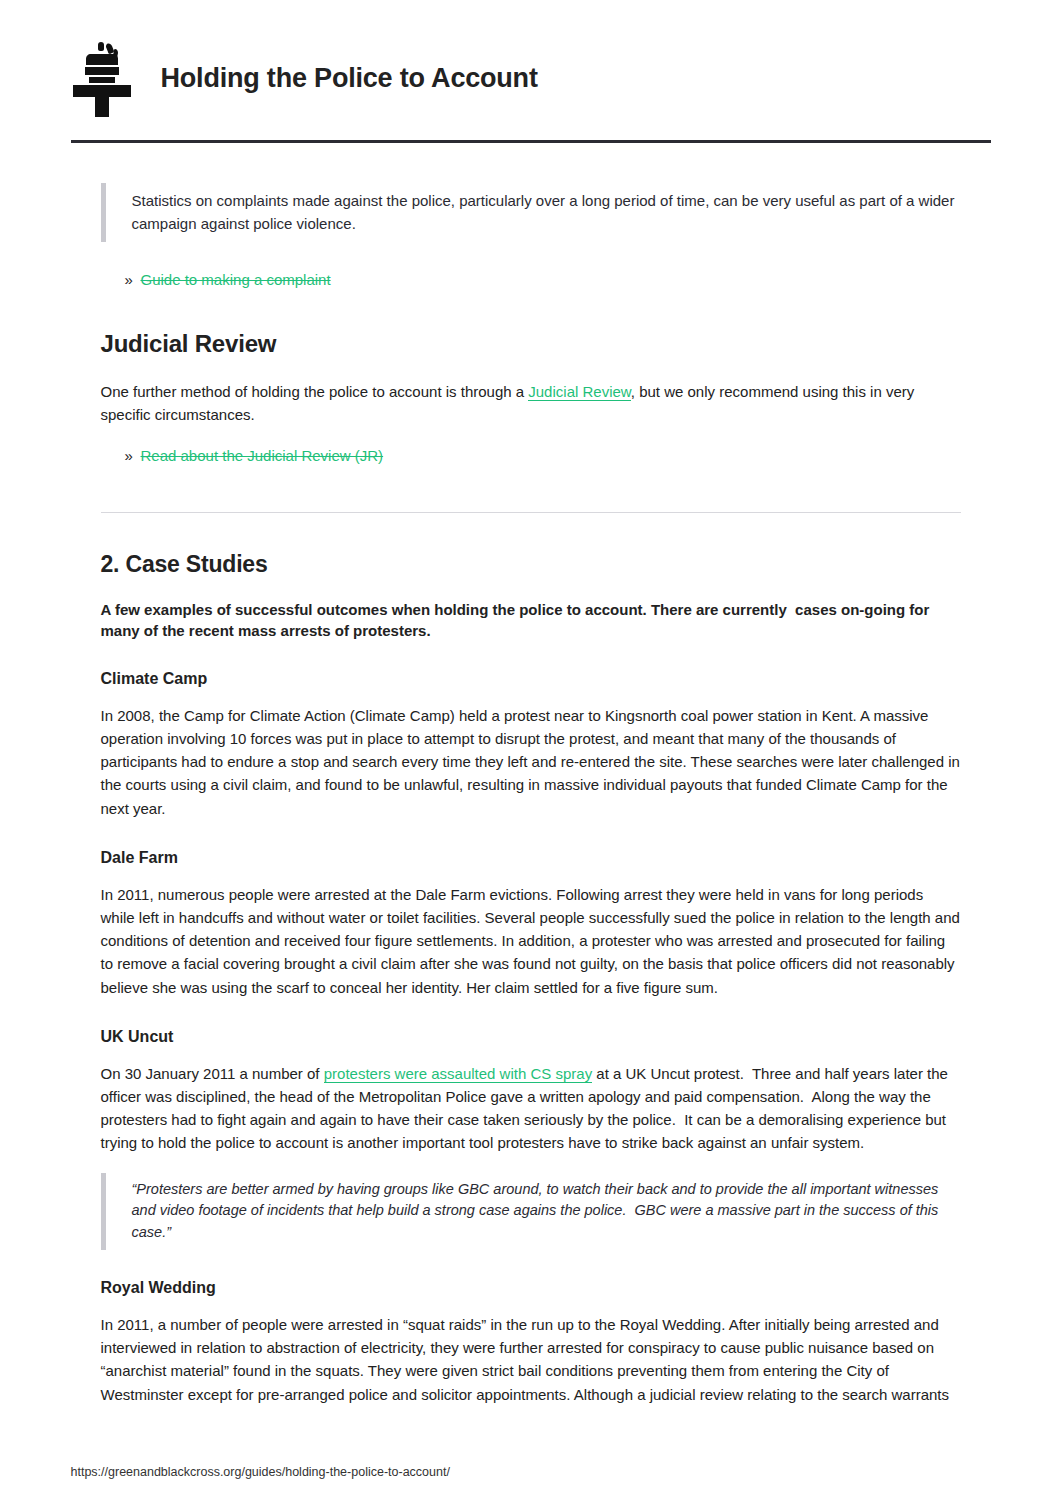Holding the Police to Account
Statistics on complaints made against the police, particularly over a long period of time, can be very useful as part of a wider campaign against police violence.
Guide to making a complaint
Judicial Review
One further method of holding the police to account is through a Judicial Review, but we only recommend using this in very specific circumstances.
Read about the Judicial Review (JR)
2. Case Studies
A few examples of successful outcomes when holding the police to account. There are currently cases on-going for many of the recent mass arrests of protesters.
Climate Camp
In 2008, the Camp for Climate Action (Climate Camp) held a protest near to Kingsnorth coal power station in Kent. A massive operation involving 10 forces was put in place to attempt to disrupt the protest, and meant that many of the thousands of participants had to endure a stop and search every time they left and re-entered the site. These searches were later challenged in the courts using a civil claim, and found to be unlawful, resulting in massive individual payouts that funded Climate Camp for the next year.
Dale Farm
In 2011, numerous people were arrested at the Dale Farm evictions. Following arrest they were held in vans for long periods while left in handcuffs and without water or toilet facilities. Several people successfully sued the police in relation to the length and conditions of detention and received four figure settlements. In addition, a protester who was arrested and prosecuted for failing to remove a facial covering brought a civil claim after she was found not guilty, on the basis that police officers did not reasonably believe she was using the scarf to conceal her identity. Her claim settled for a five figure sum.
UK Uncut
On 30 January 2011 a number of protesters were assaulted with CS spray at a UK Uncut protest. Three and half years later the officer was disciplined, the head of the Metropolitan Police gave a written apology and paid compensation. Along the way the protesters had to fight again and again to have their case taken seriously by the police. It can be a demoralising experience but trying to hold the police to account is another important tool protesters have to strike back against an unfair system.
“Protesters are better armed by having groups like GBC around, to watch their back and to provide the all important witnesses and video footage of incidents that help build a strong case agains the police. GBC were a massive part in the success of this case.”
Royal Wedding
In 2011, a number of people were arrested in “squat raids” in the run up to the Royal Wedding. After initially being arrested and interviewed in relation to abstraction of electricity, they were further arrested for conspiracy to cause public nuisance based on “anarchist material” found in the squats. They were given strict bail conditions preventing them from entering the City of Westminster except for pre-arranged police and solicitor appointments. Although a judicial review relating to the search warrants
https://greenandblackcross.org/guides/holding-the-police-to-account/